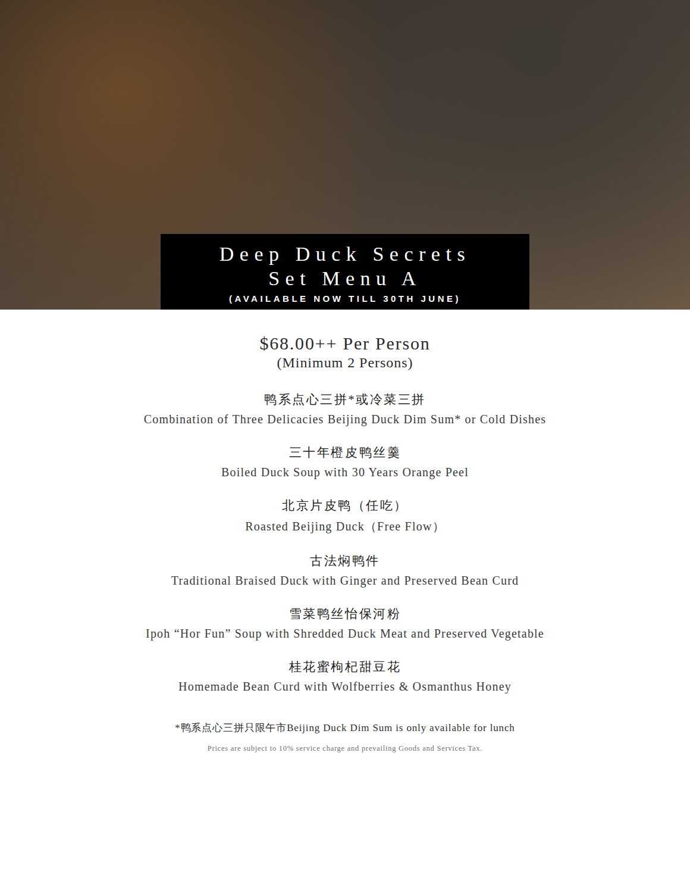Deep Duck Secrets
Set Menu A
(Available now till 30th June)
$68.00++ Per Person
(Minimum 2 Persons)
鸭系点心三拼*或冷菜三拼
Combination of Three Delicacies Beijing Duck Dim Sum* or Cold Dishes
三十年橙皮鸭丝羹
Boiled Duck Soup with 30 Years Orange Peel
北京片皮鸭（任吃）
Roasted Beijing Duck（Free Flow）
古法焖鸭件
Traditional Braised Duck with Ginger and Preserved Bean Curd
雪菜鸭丝怡保河粉
Ipoh “Hor Fun” Soup with Shredded Duck Meat and Preserved Vegetable
桂花蜜枸杞甜豆花
Homemade Bean Curd with Wolfberries & Osmanthus Honey
*鸭系点心三拼只限午市Beijing Duck Dim Sum is only available for lunch
Prices are subject to 10% service charge and prevailing Goods and Services Tax.